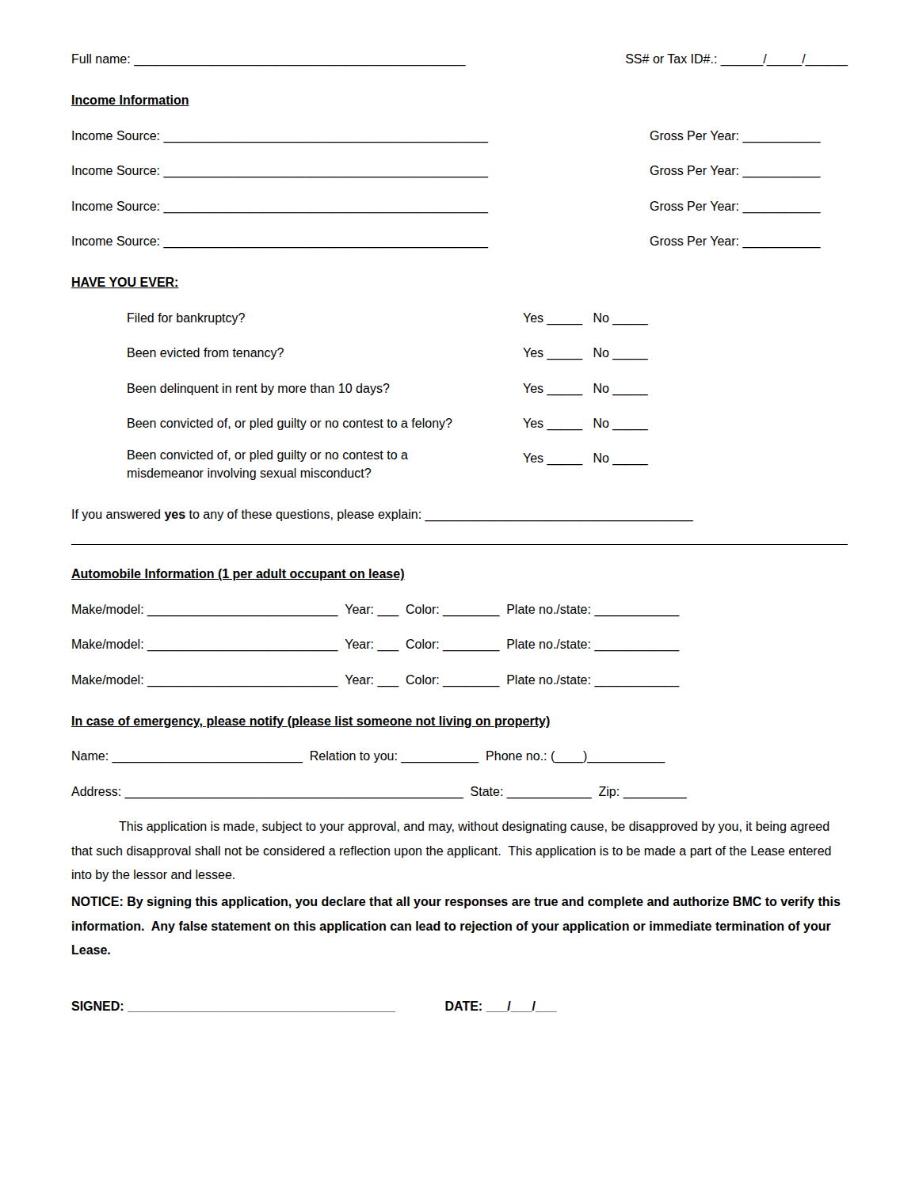Full name: _______________________________________________
SS# or Tax ID#.: ______/_____/______
Income Information
Income Source: ______________________________________________
Gross Per Year: ___________
Income Source: ______________________________________________
Gross Per Year: ___________
Income Source: ______________________________________________
Gross Per Year: ___________
Income Source: ______________________________________________
Gross Per Year: ___________
HAVE YOU EVER:
Filed for bankruptcy?
Yes _____ No _____
Been evicted from tenancy?
Yes _____ No _____
Been delinquent in rent by more than 10 days?
Yes _____ No _____
Been convicted of, or pled guilty or no contest to a felony?
Yes _____ No _____
Been convicted of, or pled guilty or no contest to a
misdemeanor involving sexual misconduct?
Yes _____ No _____
If you answered yes to any of these questions, please explain: ______________________________________
Automobile Information (1 per adult occupant on lease)
Make/model: ___________________________ Year: ___ Color: ________ Plate no./state: ____________
Make/model: ___________________________ Year: ___ Color: ________ Plate no./state: ____________
Make/model: ___________________________ Year: ___ Color: ________ Plate no./state: ____________
In case of emergency, please notify (please list someone not living on property)
Name: ___________________________ Relation to you: ___________ Phone no.: (____)___________
Address: ________________________________________________ State: ____________ Zip: _________
This application is made, subject to your approval, and may, without designating cause, be disapproved by you, it being agreed that such disapproval shall not be considered a reflection upon the applicant. This application is to be made a part of the Lease entered into by the lessor and lessee.
NOTICE: By signing this application, you declare that all your responses are true and complete and authorize BMC to verify this information. Any false statement on this application can lead to rejection of your application or immediate termination of your Lease.
SIGNED: ______________________________________ DATE: ___/___/___